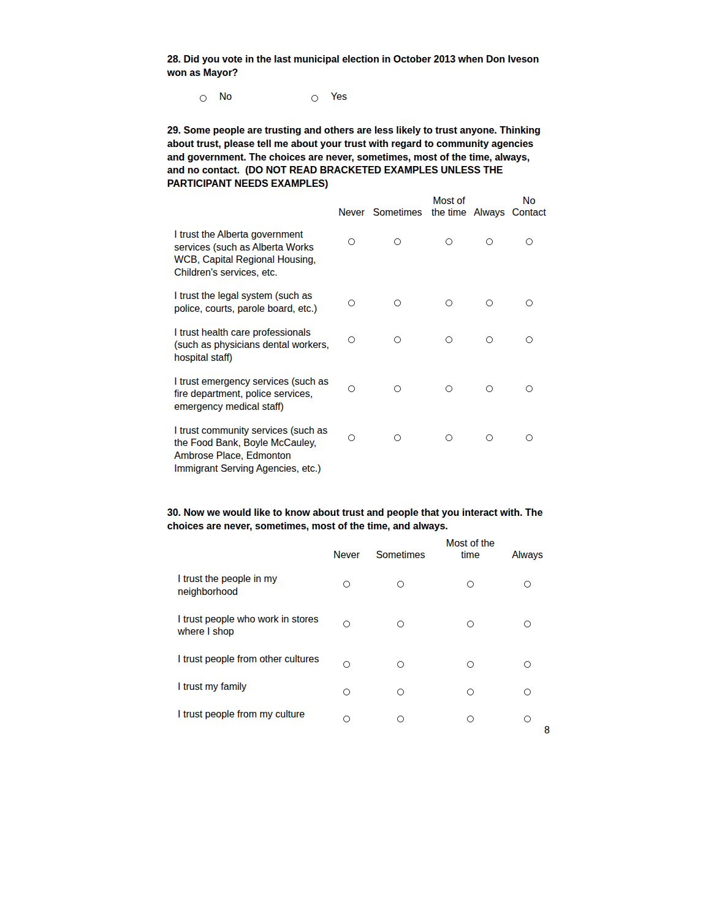28. Did you vote in the last municipal election in October 2013 when Don Iveson won as Mayor?
No Yes
29. Some people are trusting and others are less likely to trust anyone. Thinking about trust, please tell me about your trust with regard to community agencies and government. The choices are never, sometimes, most of the time, always, and no contact. (DO NOT READ BRACKETED EXAMPLES UNLESS THE PARTICIPANT NEEDS EXAMPLES)
| | Never | Sometimes | Most of the time | Always | No Contact |
| --- | --- | --- | --- | --- | --- |
| I trust the Alberta government services (such as Alberta Works WCB, Capital Regional Housing, Children's services, etc. | | | | | |
| I trust the legal system (such as police, courts, parole board, etc.) | | | | | |
| I trust health care professionals (such as physicians dental workers, hospital staff) | | | | | |
| I trust emergency services (such as fire department, police services, emergency medical staff) | | | | | |
| I trust community services (such as the Food Bank, Boyle McCauley, Ambrose Place, Edmonton Immigrant Serving Agencies, etc.) | | | | | |
30. Now we would like to know about trust and people that you interact with. The choices are never, sometimes, most of the time, and always.
| | Never | Sometimes | Most of the time | Always |
| --- | --- | --- | --- | --- |
| I trust the people in my neighborhood | | | | |
| I trust people who work in stores where I shop | | | | |
| I trust people from other cultures | | | | |
| I trust my family | | | | |
| I trust people from my culture | | | | |
8